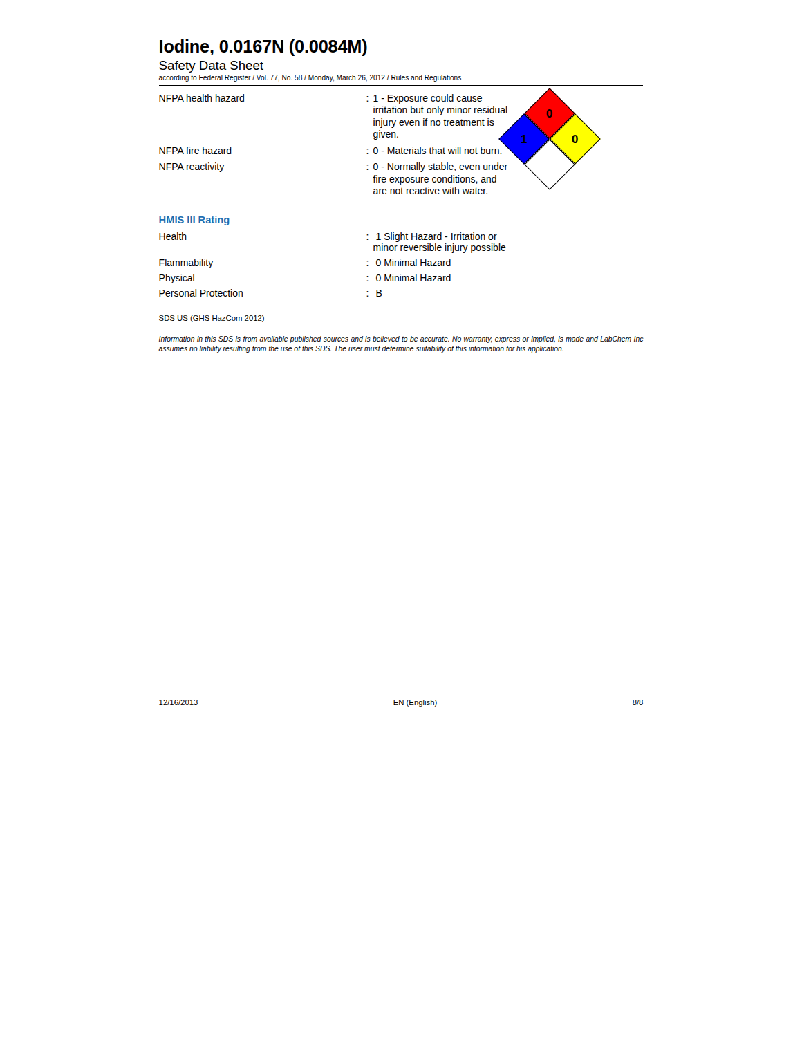Iodine, 0.0167N (0.0084M)
Safety Data Sheet
according to Federal Register / Vol. 77, No. 58 / Monday, March 26, 2012 / Rules and Regulations
| NFPA health hazard | : | 1 - Exposure could cause irritation but only minor residual injury even if no treatment is given. |
| NFPA fire hazard | : | 0 - Materials that will not burn. |
| NFPA reactivity | : | 0 - Normally stable, even under fire exposure conditions, and are not reactive with water. |
0
1
0
HMIS III Rating
| Health | : | 1 Slight Hazard - Irritation or minor reversible injury possible |
| Flammability | : | 0 Minimal Hazard |
| Physical | : | 0 Minimal Hazard |
| Personal Protection | : | B |
SDS US (GHS HazCom 2012)
Information in this SDS is from available published sources and is believed to be accurate. No warranty, express or implied, is made and LabChem Inc assumes no liability resulting from the use of this SDS. The user must determine suitability of this information for his application.
12/16/2013
EN (English)
8/8